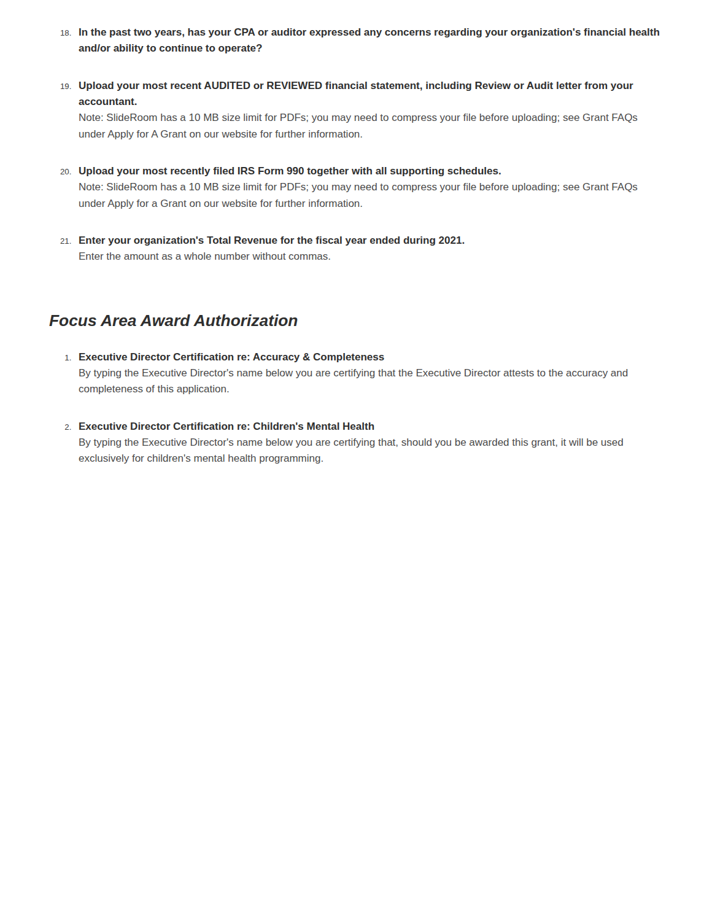In the past two years, has your CPA or auditor expressed any concerns regarding your organization's financial health and/or ability to continue to operate?
Upload your most recent AUDITED or REVIEWED financial statement, including Review or Audit letter from your accountant. Note: SlideRoom has a 10 MB size limit for PDFs; you may need to compress your file before uploading; see Grant FAQs under Apply for A Grant on our website for further information.
Upload your most recently filed IRS Form 990 together with all supporting schedules. Note: SlideRoom has a 10 MB size limit for PDFs; you may need to compress your file before uploading; see Grant FAQs under Apply for a Grant on our website for further information.
Enter your organization's Total Revenue for the fiscal year ended during 2021. Enter the amount as a whole number without commas.
Focus Area Award Authorization
Executive Director Certification re: Accuracy & Completeness By typing the Executive Director's name below you are certifying that the Executive Director attests to the accuracy and completeness of this application.
Executive Director Certification re: Children's Mental Health By typing the Executive Director's name below you are certifying that, should you be awarded this grant, it will be used exclusively for children's mental health programming.